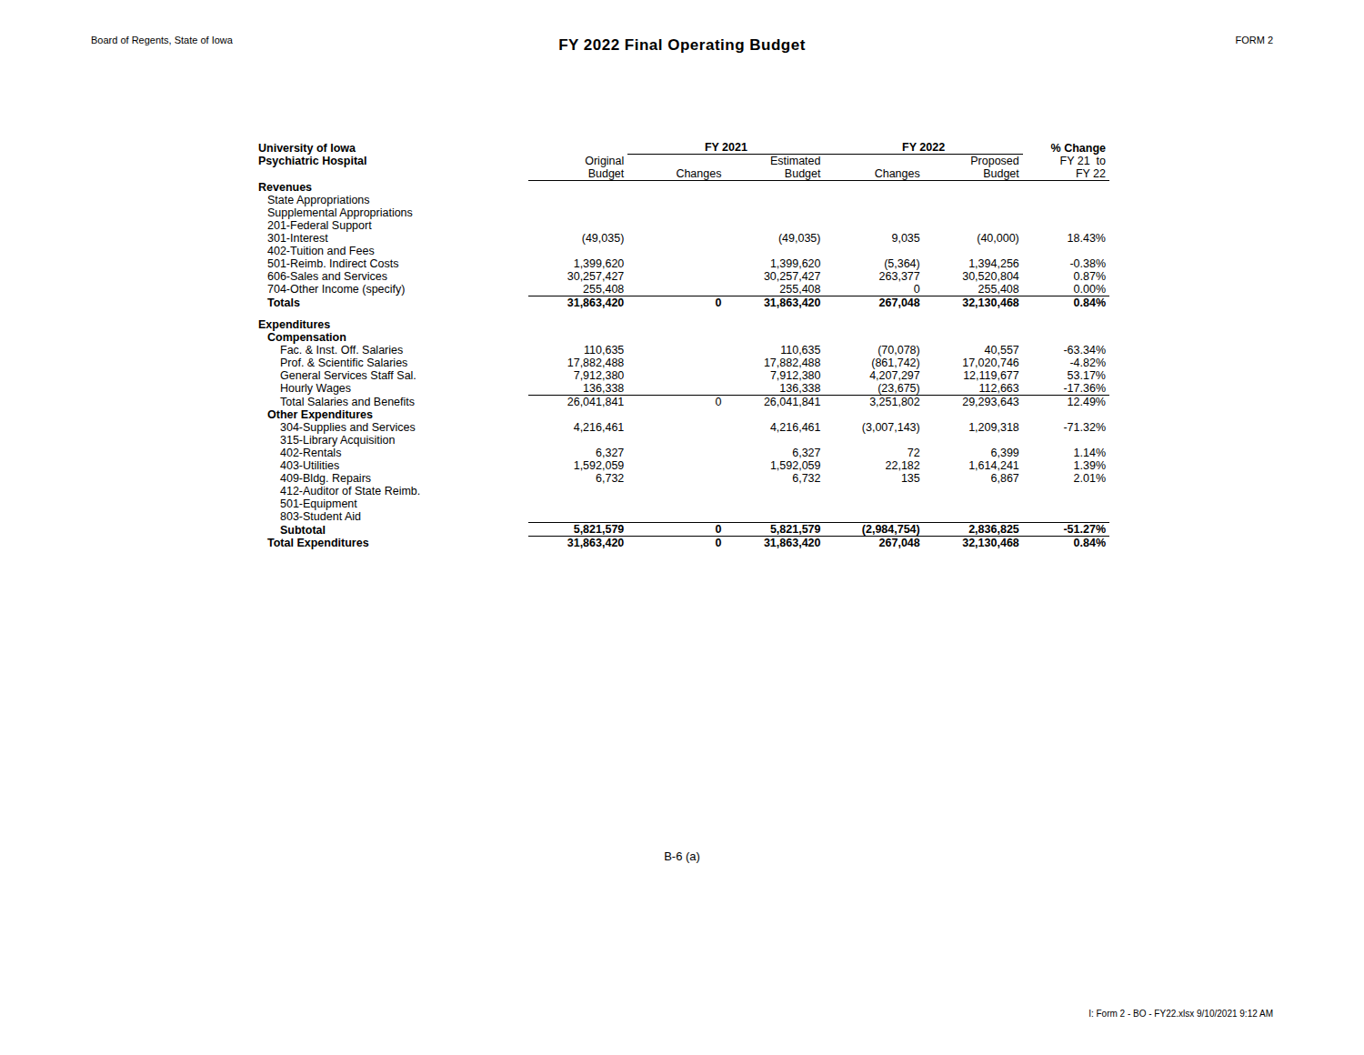Board of Regents, State of Iowa
FY 2022 Final Operating Budget
FORM 2
| University of Iowa | | FY 2021 | FY 2022 | % Change |
| Psychiatric Hospital | Original | | Estimated | | Proposed | FY 21 to |
| | Budget | Changes | Budget | Changes | Budget | FY 22 |
| Revenues | |
| State Appropriations | | | | | | |
| Supplemental Appropriations | | | | | | |
| 201-Federal Support | | | | | | |
| 301-Interest | (49,035) | | (49,035) | 9,035 | (40,000) | 18.43% |
| 402-Tuition and Fees | | | | | | |
| 501-Reimb. Indirect Costs | 1,399,620 | | 1,399,620 | (5,364) | 1,394,256 | -0.38% |
| 606-Sales and Services | 30,257,427 | | 30,257,427 | 263,377 | 30,520,804 | 0.87% |
| 704-Other Income (specify) | 255,408 | | 255,408 | 0 | 255,408 | 0.00% |
| Totals | 31,863,420 | 0 | 31,863,420 | 267,048 | 32,130,468 | 0.84% |
| Expenditures | |
| Compensation | |
| Fac. & Inst. Off. Salaries | 110,635 | | 110,635 | (70,078) | 40,557 | -63.34% |
| Prof. & Scientific Salaries | 17,882,488 | | 17,882,488 | (861,742) | 17,020,746 | -4.82% |
| General Services Staff Sal. | 7,912,380 | | 7,912,380 | 4,207,297 | 12,119,677 | 53.17% |
| Hourly Wages | 136,338 | | 136,338 | (23,675) | 112,663 | -17.36% |
| Total Salaries and Benefits | 26,041,841 | 0 | 26,041,841 | 3,251,802 | 29,293,643 | 12.49% |
| Other Expenditures | |
| 304-Supplies and Services | 4,216,461 | | 4,216,461 | (3,007,143) | 1,209,318 | -71.32% |
| 315-Library Acquisition | | | | | | |
| 402-Rentals | 6,327 | | 6,327 | 72 | 6,399 | 1.14% |
| 403-Utilities | 1,592,059 | | 1,592,059 | 22,182 | 1,614,241 | 1.39% |
| 409-Bldg. Repairs | 6,732 | | 6,732 | 135 | 6,867 | 2.01% |
| 412-Auditor of State Reimb. | | | | | | |
| 501-Equipment | | | | | | |
| 803-Student Aid | | | | | | |
| Subtotal | 5,821,579 | 0 | 5,821,579 | (2,984,754) | 2,836,825 | -51.27% |
| Total Expenditures | 31,863,420 | 0 | 31,863,420 | 267,048 | 32,130,468 | 0.84% |
B-6 (a)
I: Form 2 - BO - FY22.xlsx 9/10/2021 9:12 AM